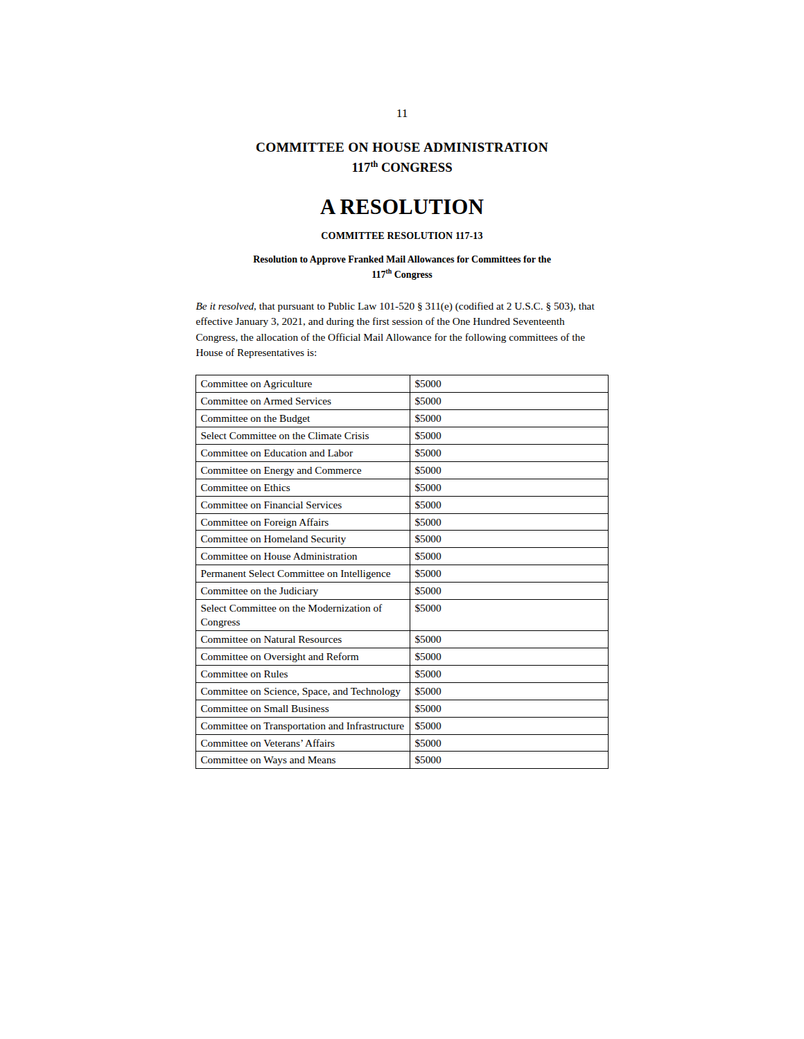11
COMMITTEE ON HOUSE ADMINISTRATION
117th CONGRESS
A RESOLUTION
COMMITTEE RESOLUTION 117-13
Resolution to Approve Franked Mail Allowances for Committees for the
117th Congress
Be it resolved, that pursuant to Public Law 101-520 § 311(e) (codified at 2 U.S.C. § 503), that effective January 3, 2021, and during the first session of the One Hundred Seventeenth Congress, the allocation of the Official Mail Allowance for the following committees of the House of Representatives is:
| Committee on Agriculture | $5000 |
| Committee on Armed Services | $5000 |
| Committee on the Budget | $5000 |
| Select Committee on the Climate Crisis | $5000 |
| Committee on Education and Labor | $5000 |
| Committee on Energy and Commerce | $5000 |
| Committee on Ethics | $5000 |
| Committee on Financial Services | $5000 |
| Committee on Foreign Affairs | $5000 |
| Committee on Homeland Security | $5000 |
| Committee on House Administration | $5000 |
| Permanent Select Committee on Intelligence | $5000 |
| Committee on the Judiciary | $5000 |
| Select Committee on the Modernization of Congress | $5000 |
| Committee on Natural Resources | $5000 |
| Committee on Oversight and Reform | $5000 |
| Committee on Rules | $5000 |
| Committee on Science, Space, and Technology | $5000 |
| Committee on Small Business | $5000 |
| Committee on Transportation and Infrastructure | $5000 |
| Committee on Veterans’ Affairs | $5000 |
| Committee on Ways and Means | $5000 |